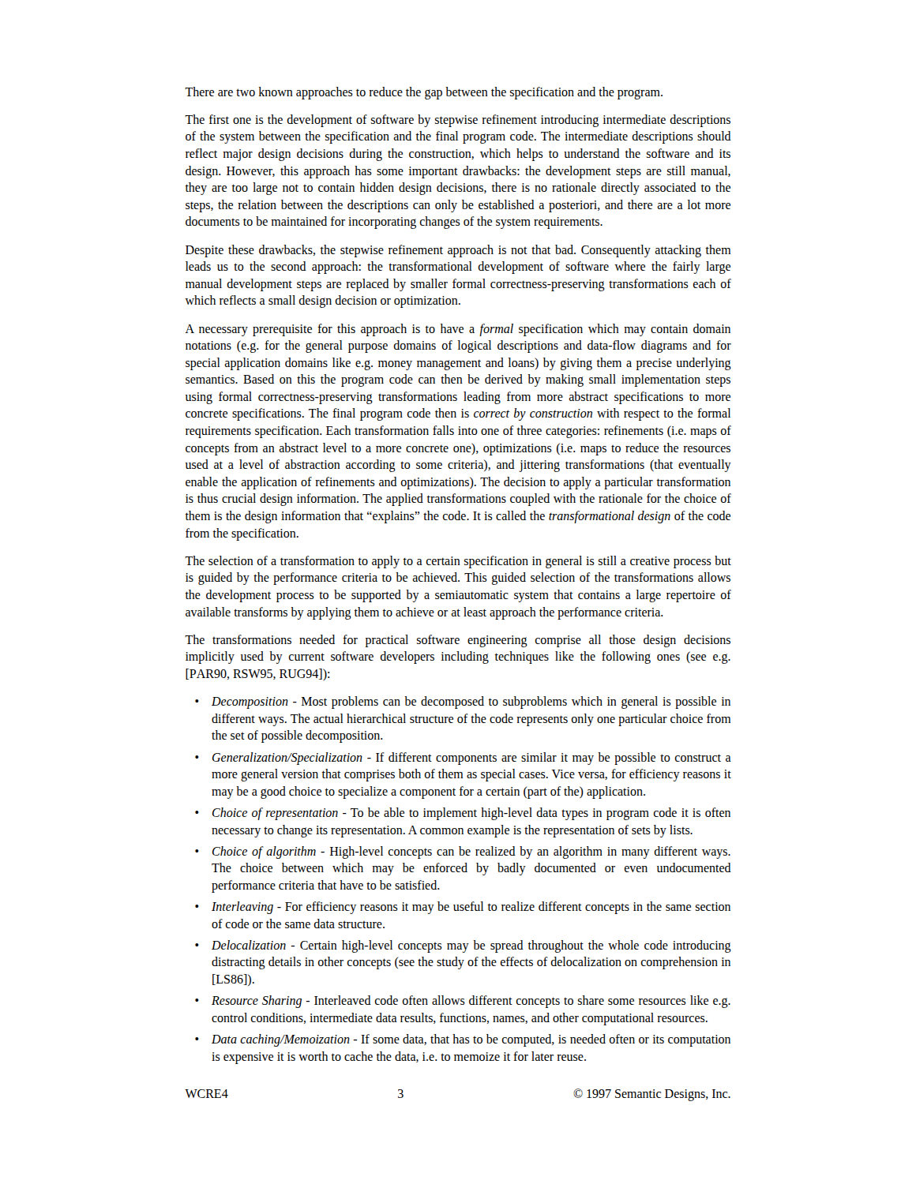There are two known approaches to reduce the gap between the specification and the program.
The first one is the development of software by stepwise refinement introducing intermediate descriptions of the system between the specification and the final program code. The intermediate descriptions should reflect major design decisions during the construction, which helps to understand the software and its design. However, this approach has some important drawbacks: the development steps are still manual, they are too large not to contain hidden design decisions, there is no rationale directly associated to the steps, the relation between the descriptions can only be established a posteriori, and there are a lot more documents to be maintained for incorporating changes of the system requirements.
Despite these drawbacks, the stepwise refinement approach is not that bad. Consequently attacking them leads us to the second approach: the transformational development of software where the fairly large manual development steps are replaced by smaller formal correctness-preserving transformations each of which reflects a small design decision or optimization.
A necessary prerequisite for this approach is to have a formal specification which may contain domain notations (e.g. for the general purpose domains of logical descriptions and data-flow diagrams and for special application domains like e.g. money management and loans) by giving them a precise underlying semantics. Based on this the program code can then be derived by making small implementation steps using formal correctness-preserving transformations leading from more abstract specifications to more concrete specifications. The final program code then is correct by construction with respect to the formal requirements specification. Each transformation falls into one of three categories: refinements (i.e. maps of concepts from an abstract level to a more concrete one), optimizations (i.e. maps to reduce the resources used at a level of abstraction according to some criteria), and jittering transformations (that eventually enable the application of refinements and optimizations). The decision to apply a particular transformation is thus crucial design information. The applied transformations coupled with the rationale for the choice of them is the design information that “explains” the code. It is called the transformational design of the code from the specification.
The selection of a transformation to apply to a certain specification in general is still a creative process but is guided by the performance criteria to be achieved. This guided selection of the transformations allows the development process to be supported by a semiautomatic system that contains a large repertoire of available transforms by applying them to achieve or at least approach the performance criteria.
The transformations needed for practical software engineering comprise all those design decisions implicitly used by current software developers including techniques like the following ones (see e.g. [PAR90, RSW95, RUG94]):
Decomposition - Most problems can be decomposed to subproblems which in general is possible in different ways. The actual hierarchical structure of the code represents only one particular choice from the set of possible decomposition.
Generalization/Specialization - If different components are similar it may be possible to construct a more general version that comprises both of them as special cases. Vice versa, for efficiency reasons it may be a good choice to specialize a component for a certain (part of the) application.
Choice of representation - To be able to implement high-level data types in program code it is often necessary to change its representation. A common example is the representation of sets by lists.
Choice of algorithm - High-level concepts can be realized by an algorithm in many different ways. The choice between which may be enforced by badly documented or even undocumented performance criteria that have to be satisfied.
Interleaving - For efficiency reasons it may be useful to realize different concepts in the same section of code or the same data structure.
Delocalization - Certain high-level concepts may be spread throughout the whole code introducing distracting details in other concepts (see the study of the effects of delocalization on comprehension in [LS86]).
Resource Sharing - Interleaved code often allows different concepts to share some resources like e.g. control conditions, intermediate data results, functions, names, and other computational resources.
Data caching/Memoization - If some data, that has to be computed, is needed often or its computation is expensive it is worth to cache the data, i.e. to memoize it for later reuse.
WCRE4
3
© 1997 Semantic Designs, Inc.